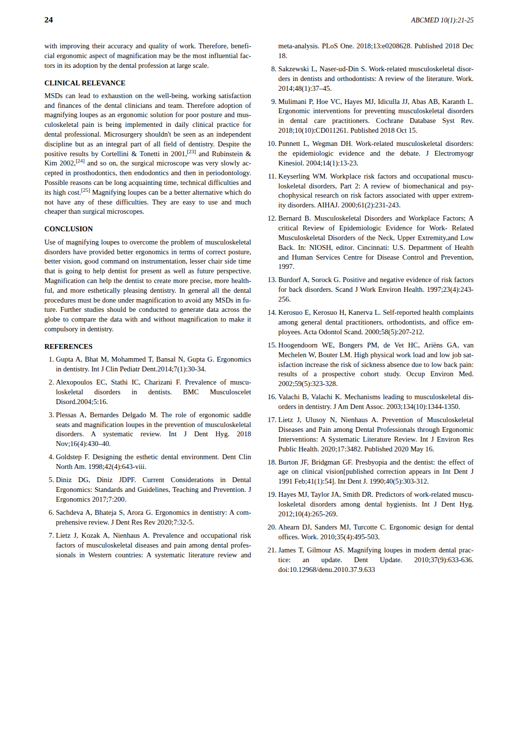24 ABCMED 10(1):21-25
with improving their accuracy and quality of work. Therefore, beneficial ergonomic aspect of magnification may be the most influential factors in its adoption by the dental profession at large scale.
Clinical Relevance
MSDs can lead to exhaustion on the well-being, working satisfaction and finances of the dental clinicians and team. Therefore adoption of magnifying loupes as an ergonomic solution for poor posture and musculoskeletal pain is being implemented in daily clinical practice for dental professional. Microsurgery shouldn't be seen as an independent discipline but as an integral part of all field of dentistry. Despite the positive results by Cortellini & Tonetti in 2001,[23] and Rubinstein & Kim 2002,[24] and so on, the surgical microscope was very slowly accepted in prosthodontics, then endodontics and then in periodontology. Possible reasons can be long acquainting time, technical difficulties and its high cost.[25] Magnifying loupes can be a better alternative which do not have any of these difficulties. They are easy to use and much cheaper than surgical microscopes.
Conclusion
Use of magnifying loupes to overcome the problem of musculoskeletal disorders have provided better ergonomics in terms of correct posture, better vision, good command on instrumentation, lesser chair side time that is going to help dentist for present as well as future perspective. Magnification can help the dentist to create more precise, more healthful, and more esthetically pleasing dentistry. In general all the dental procedures must be done under magnification to avoid any MSDs in future. Further studies should be conducted to generate data across the globe to compare the data with and without magnification to make it compulsory in dentistry.
References
Gupta A, Bhat M, Mohammed T, Bansal N, Gupta G. Ergonomics in dentistry. Int J Clin Pediatr Dent.2014;7(1):30-34.
Alexopoulos EC, Stathi IC, Charizani F. Prevalence of musculoskeletal disorders in dentists. BMC Musculoscelet Disord.2004;5:16.
Plessas A, Bernardes Delgado M. The role of ergonomic saddle seats and magnification loupes in the prevention of musculoskeletal disorders. A systematic review. Int J Dent Hyg. 2018 Nov;16(4):430–40.
Goldstep F. Designing the esthetic dental environment. Dent Clin North Am. 1998;42(4):643-viii.
Diniz DG, Diniz JDPF. Current Considerations in Dental Ergonomics: Standards and Guidelines, Teaching and Prevention. J Ergonomics 2017;7:200.
Sachdeva A, Bhateja S, Arora G. Ergonomics in dentistry: A comprehensive review. J Dent Res Rev 2020;7:32-5.
Lietz J, Kozak A, Nienhaus A. Prevalence and occupational risk factors of musculoskeletal diseases and pain among dental professionals in Western countries: A systematic literature review and meta-analysis. PLoS One. 2018;13:e0208628. Published 2018 Dec 18.
Sakzewski L, Naser-ud-Din S. Work-related musculoskeletal disorders in dentists and orthodontists: A review of the literature. Work. 2014;48(1):37–45.
Mulimani P, Hoe VC, Hayes MJ, Idiculla JJ, Abas AB, Karanth L. Ergonomic interventions for preventing musculoskeletal disorders in dental care practitioners. Cochrane Database Syst Rev. 2018;10(10):CD011261. Published 2018 Oct 15.
Punnett L, Wegman DH. Work-related musculoskeletal disorders: the epidemiologic evidence and the debate. J Electromyogr Kinesiol. 2004;14(1):13-23.
Keyserling WM. Workplace risk factors and occupational musculoskeletal disorders, Part 2: A review of biomechanical and psychophysical research on risk factors associated with upper extremity disorders. AIHAJ. 2000;61(2):231-243.
Bernard B. Musculoskeletal Disorders and Workplace Factors; A critical Review of Epidemiologic Evidence for Work- Related Musculoskeletal Disorders of the Neck, Upper Extremity,and Low Back. In: NIOSH, editor. Cincinnati: U.S. Department of Health and Human Services Centre for Disease Control and Prevention, 1997.
Burdorf A, Sorock G. Positive and negative evidence of risk factors for back disorders. Scand J Work Environ Health. 1997;23(4):243-256.
Kerosuo E, Kerosuo H, Kanerva L. Self-reported health complaints among general dental practitioners, orthodontists, and office employees. Acta Odontol Scand. 2000;58(5):207-212.
Hoogendoorn WE, Bongers PM, de Vet HC, Ariëns GA, van Mechelen W, Bouter LM. High physical work load and low job satisfaction increase the risk of sickness absence due to low back pain: results of a prospective cohort study. Occup Environ Med. 2002;59(5):323-328.
Valachi B, Valachi K. Mechanisms leading to musculoskeletal disorders in dentistry. J Am Dent Assoc. 2003;134(10):1344-1350.
Lietz J, Ulusoy N, Nienhaus A. Prevention of Musculoskeletal Diseases and Pain among Dental Professionals through Ergonomic Interventions: A Systematic Literature Review. Int J Environ Res Public Health. 2020;17:3482. Published 2020 May 16.
Burton JF, Bridgman GF. Presbyopia and the dentist: the effect of age on clinical vision[published correction appears in Int Dent J 1991 Feb;41(1):54]. Int Dent J. 1990;40(5):303-312.
Hayes MJ, Taylor JA, Smith DR. Predictors of work-related musculoskeletal disorders among dental hygienists. Int J Dent Hyg. 2012;10(4):265-269.
Ahearn DJ, Sanders MJ, Turcotte C. Ergonomic design for dental offices. Work. 2010;35(4):495-503.
James T, Gilmour AS. Magnifying loupes in modern dental practice: an update. Dent Update. 2010;37(9):633-636. doi:10.12968/denu.2010.37.9.633